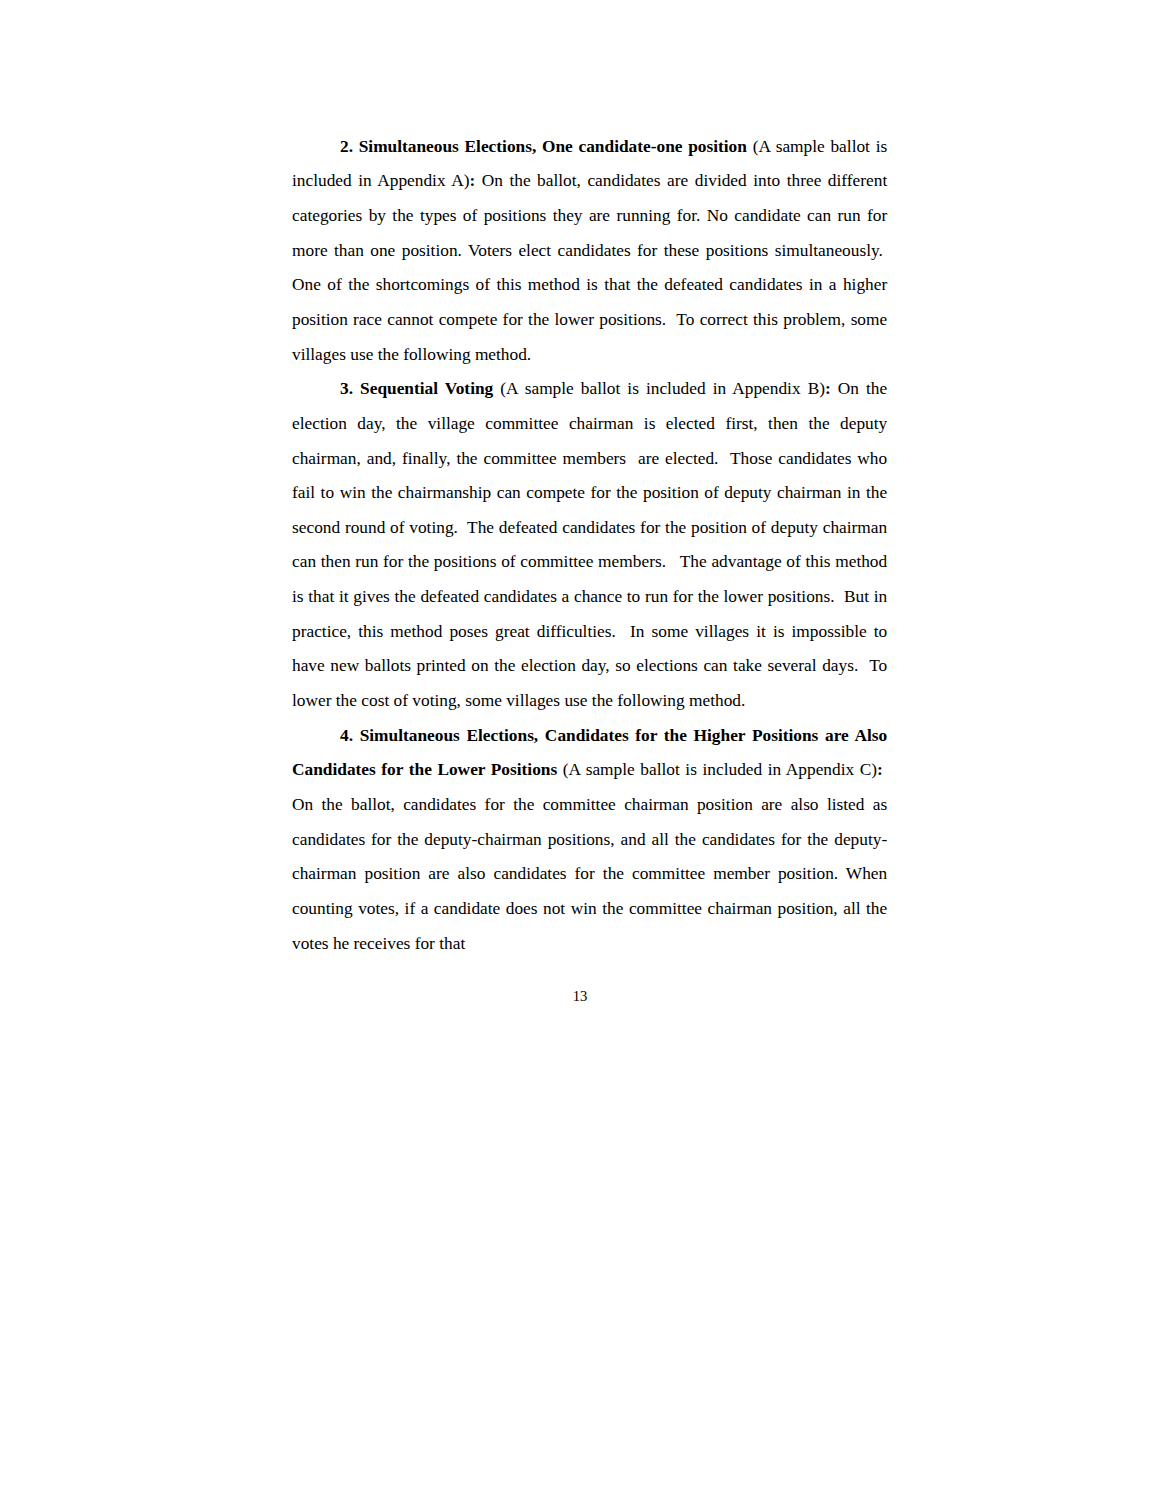2. Simultaneous Elections, One candidate-one position (A sample ballot is included in Appendix A): On the ballot, candidates are divided into three different categories by the types of positions they are running for. No candidate can run for more than one position. Voters elect candidates for these positions simultaneously. One of the shortcomings of this method is that the defeated candidates in a higher position race cannot compete for the lower positions. To correct this problem, some villages use the following method.
3. Sequential Voting (A sample ballot is included in Appendix B): On the election day, the village committee chairman is elected first, then the deputy chairman, and, finally, the committee members are elected. Those candidates who fail to win the chairmanship can compete for the position of deputy chairman in the second round of voting. The defeated candidates for the position of deputy chairman can then run for the positions of committee members. The advantage of this method is that it gives the defeated candidates a chance to run for the lower positions. But in practice, this method poses great difficulties. In some villages it is impossible to have new ballots printed on the election day, so elections can take several days. To lower the cost of voting, some villages use the following method.
4. Simultaneous Elections, Candidates for the Higher Positions are Also Candidates for the Lower Positions (A sample ballot is included in Appendix C): On the ballot, candidates for the committee chairman position are also listed as candidates for the deputy-chairman positions, and all the candidates for the deputy-chairman position are also candidates for the committee member position. When counting votes, if a candidate does not win the committee chairman position, all the votes he receives for that
13